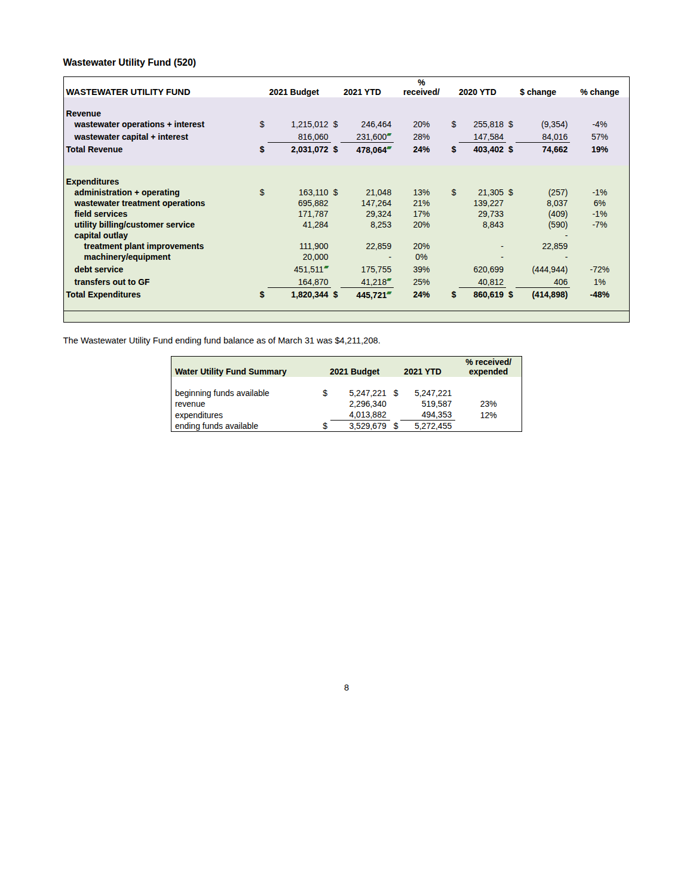Wastewater Utility Fund (520)
| WASTEWATER UTILITY FUND | 2021 Budget | 2021 YTD | % received/ | 2020 YTD | $ change | % change |
| --- | --- | --- | --- | --- | --- | --- |
| Revenue | |
| wastewater operations + interest | $ | 1,215,012 | $ | 246,464 | 20% | $ | 255,818 | $ | (9,354) | -4% |
| wastewater capital + interest | | 816,060 | | 231,600 ▰ | 28% | | 147,584 | | 84,016 | 57% |
| Total Revenue | $ | 2,031,072 | $ | 478,064 ▰ | 24% | $ | 403,402 | $ | 74,662 | 19% |
| Expenditures | |
| administration + operating | $ | 163,110 | $ | 21,048 | 13% | $ | 21,305 | $ | (257) | -1% |
| wastewater treatment operations | | 695,882 | | 147,264 | 21% | | 139,227 | | 8,037 | 6% |
| field services | | 171,787 | | 29,324 | 17% | | 29,733 | | (409) | -1% |
| utility billing/customer service | | 41,284 | | 8,253 | 20% | | 8,843 | | (590) | -7% |
| capital outlay | | | | | | | | | - | |
| treatment plant improvements | | 111,900 | | 22,859 | 20% | | - | | 22,859 | |
| machinery/equipment | | 20,000 | | - | 0% | | - | | - | |
| debt service | | 451,511 ▰ | | 175,755 | 39% | | 620,699 | | (444,944) | -72% |
| transfers out to GF | | 164,870 | | 41,218 ▰ | 25% | | 40,812 | | 406 | 1% |
| Total Expenditures | $ | 1,820,344 | $ | 445,721 ▰ | 24% | $ | 860,619 | $ | (414,898) | -48% |
The Wastewater Utility Fund ending fund balance as of March 31 was $4,211,208.
| Water Utility Fund Summary | 2021 Budget | 2021 YTD | % received/ expended |
| --- | --- | --- | --- |
| beginning funds available | $ | 5,247,221 | $ | 5,247,221 | |
| revenue | | 2,296,340 | | 519,587 | 23% |
| expenditures | | 4,013,882 | | 494,353 | 12% |
| ending funds available | $ | 3,529,679 | $ | 5,272,455 | |
8